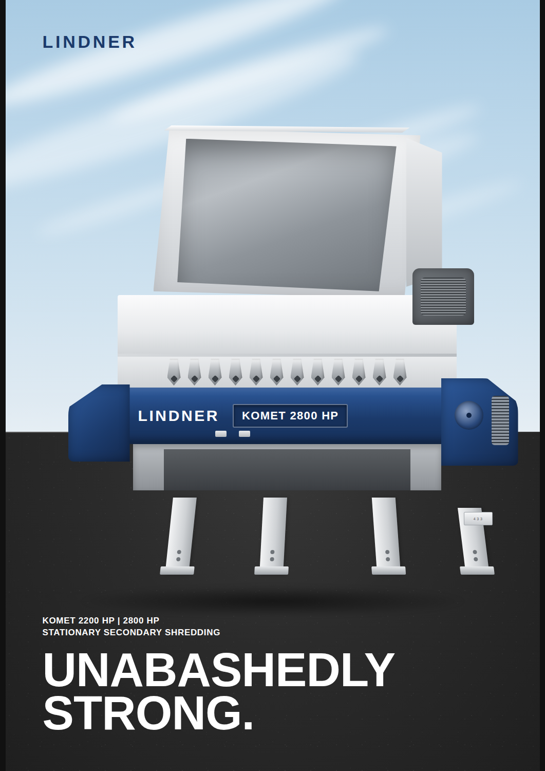LINDNER
LINDNER KOMET 2800 HP
4 3 3
KOMET 2200 HP | 2800 HP
STATIONARY SECONDARY SHREDDING
Unabashedly
Strong.